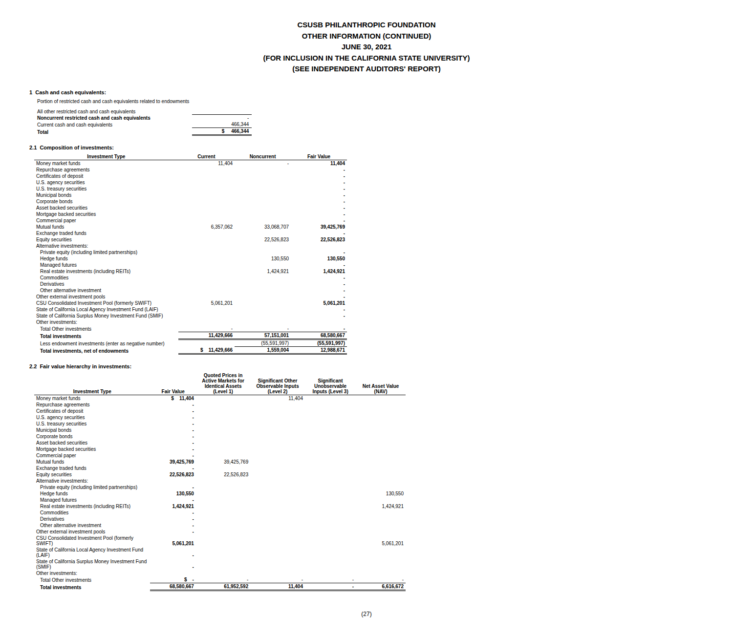CSUSB PHILANTHROPIC FOUNDATION
OTHER INFORMATION (CONTINUED)
JUNE 30, 2021
(FOR INCLUSION IN THE CALIFORNIA STATE UNIVERSITY)
(SEE INDEPENDENT AUDITORS' REPORT)
1 Cash and cash equivalents:
| Portion of restricted cash and cash equivalents related to endowments | |
| All other restricted cash and cash equivalents | |
| Noncurrent restricted cash and cash equivalents | - |
| Current cash and cash equivalents | 466,344 |
| Total | $ 466,344 |
2.1 Composition of investments:
| Investment Type | Current | Noncurrent | Fair Value |
| --- | --- | --- | --- |
| Money market funds | 11,404 | - | 11,404 |
| Repurchase agreements | | | - |
| Certificates of deposit | | | - |
| U.S. agency securities | | | - |
| U.S. treasury securities | | | - |
| Municipal bonds | | | - |
| Corporate bonds | | | - |
| Asset backed securities | | | - |
| Mortgage backed securities | | | - |
| Commercial paper | | | - |
| Mutual funds | 6,357,062 | 33,068,707 | 39,425,769 |
| Exchange traded funds | | | - |
| Equity securities | | 22,526,823 | 22,526,823 |
| Alternative investments: | | | |
| Private equity (including limited partnerships) | | | - |
| Hedge funds | | 130,550 | 130,550 |
| Managed futures | | | - |
| Real estate investments (including REITs) | | 1,424,921 | 1,424,921 |
| Commodities | | | - |
| Derivatives | | | - |
| Other alternative investment | | | - |
| Other external investment pools | | | - |
| CSU Consolidated Investment Pool (formerly SWIFT) | 5,061,201 | | 5,061,201 |
| State of California Local Agency Investment Fund (LAIF) | | | - |
| State of California Surplus Money Investment Fund (SMIF) | | | - |
| Other investments: | | | |
| Total Other investments | - | - | - |
| Total investments | 11,429,666 | 57,151,001 | 68,580,667 |
| Less endowment investments (enter as negative number) | | (55,591,997) | (55,591,997) |
| Total investments, net of endowments | $ 11,429,666 | 1,559,004 | 12,988,671 |
2.2 Fair value hierarchy in investments:
| Investment Type | Fair Value | Quoted Prices in Active Markets for Identical Assets (Level 1) | Significant Other Observable Inputs (Level 2) | Significant Unobservable Inputs (Level 3) | Net Asset Value (NAV) |
| --- | --- | --- | --- | --- | --- |
| Money market funds | $ 11,404 | | 11,404 | | |
| Repurchase agreements | - | | | | |
| Certificates of deposit | - | | | | |
| U.S. agency securities | - | | | | |
| U.S. treasury securities | - | | | | |
| Municipal bonds | - | | | | |
| Corporate bonds | - | | | | |
| Asset backed securities | - | | | | |
| Mortgage backed securities | - | | | | |
| Commercial paper | - | | | | |
| Mutual funds | 39,425,769 | 39,425,769 | | | |
| Exchange traded funds | - | | | | |
| Equity securities | 22,526,823 | 22,526,823 | | | |
| Alternative investments: | | | | | |
| Private equity (including limited partnerships) | - | | | | |
| Hedge funds | 130,550 | | | | 130,550 |
| Managed futures | - | | | | |
| Real estate investments (including REITs) | 1,424,921 | | | | 1,424,921 |
| Commodities | - | | | | |
| Derivatives | - | | | | |
| Other alternative investment | - | | | | |
| Other external investment pools | - | | | | |
| CSU Consolidated Investment Pool (formerly SWIFT) | 5,061,201 | | | | 5,061,201 |
| State of California Local Agency Investment Fund (LAIF) | - | | | | |
| State of California Surplus Money Investment Fund (SMIF) | - | | | | |
| Other investments: | | | | | |
| Total Other investments | $ - | - | - | - | - |
| Total investments | 68,580,667 | 61,952,592 | 11,404 | - | 6,616,672 |
(27)